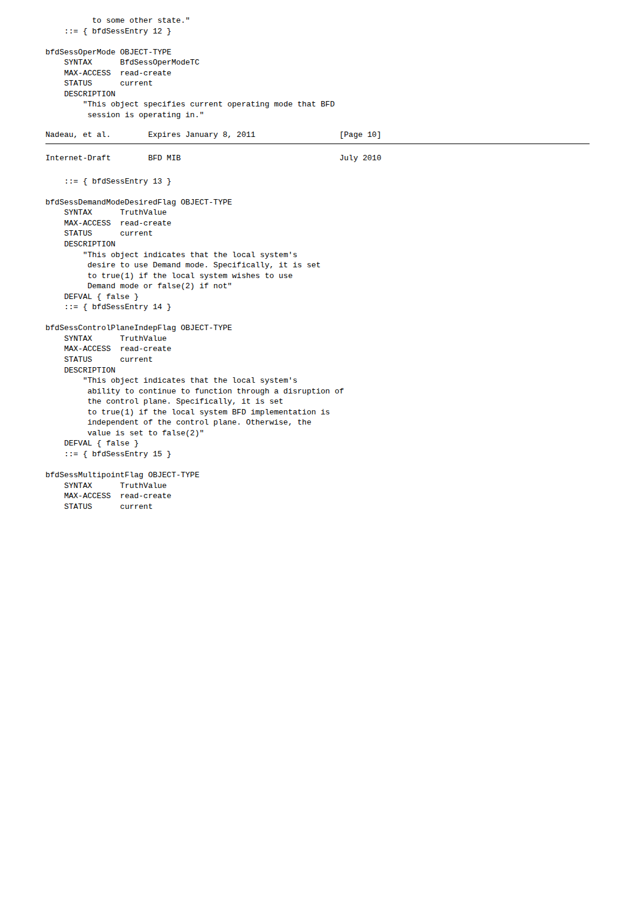to some other state."
    ::= { bfdSessEntry 12 }

bfdSessOperMode OBJECT-TYPE
    SYNTAX      BfdSessOperModeTC
    MAX-ACCESS  read-create
    STATUS      current
    DESCRIPTION
        "This object specifies current operating mode that BFD
         session is operating in."
Nadeau, et al. Expires January 8, 2011 [Page 10]
Internet-Draft BFD MIB July 2010
    ::= { bfdSessEntry 13 }

bfdSessDemandModeDesiredFlag OBJECT-TYPE
    SYNTAX      TruthValue
    MAX-ACCESS  read-create
    STATUS      current
    DESCRIPTION
        "This object indicates that the local system's
         desire to use Demand mode. Specifically, it is set
         to true(1) if the local system wishes to use
         Demand mode or false(2) if not"
    DEFVAL { false }
    ::= { bfdSessEntry 14 }

bfdSessControlPlaneIndepFlag OBJECT-TYPE
    SYNTAX      TruthValue
    MAX-ACCESS  read-create
    STATUS      current
    DESCRIPTION
        "This object indicates that the local system's
         ability to continue to function through a disruption of
         the control plane. Specifically, it is set
         to true(1) if the local system BFD implementation is
         independent of the control plane. Otherwise, the
         value is set to false(2)"
    DEFVAL { false }
    ::= { bfdSessEntry 15 }

bfdSessMultipointFlag OBJECT-TYPE
    SYNTAX      TruthValue
    MAX-ACCESS  read-create
    STATUS      current